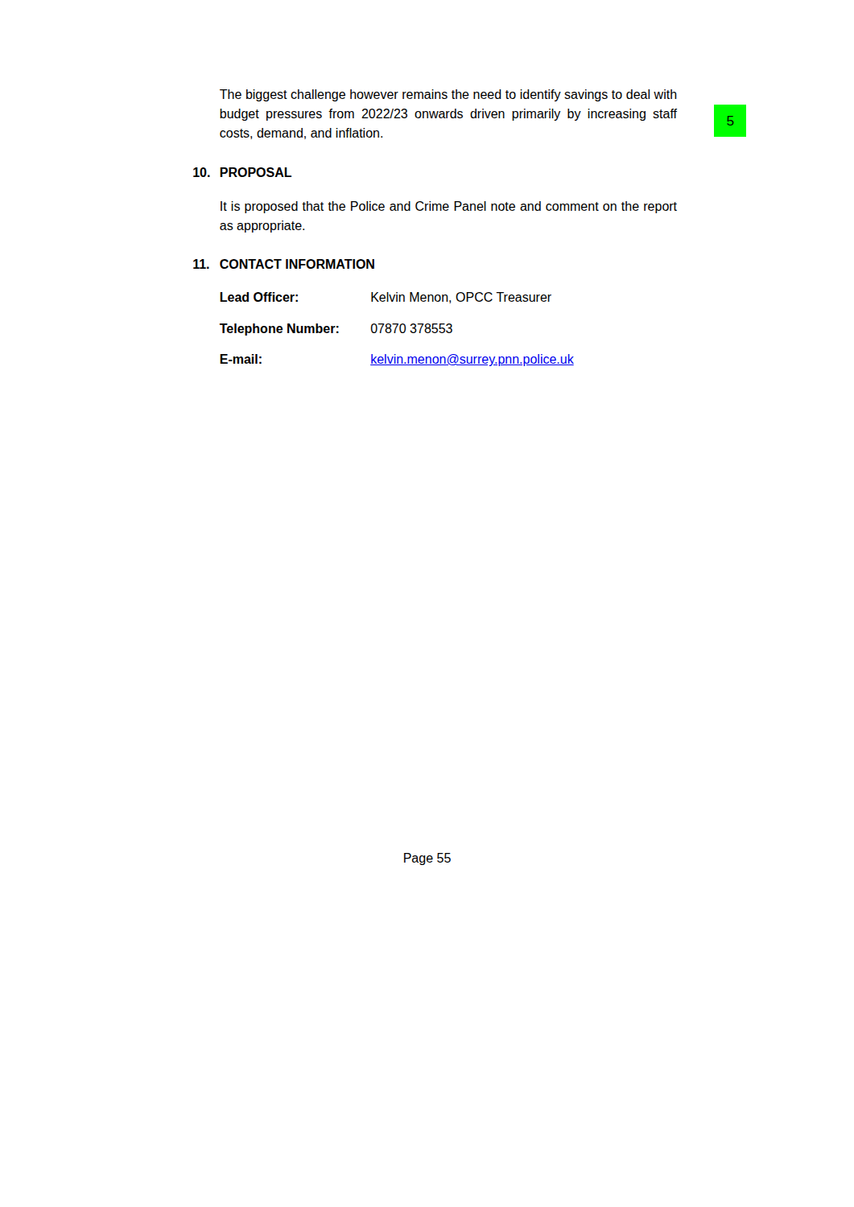5
The biggest challenge however remains the need to identify savings to deal with budget pressures from 2022/23 onwards driven primarily by increasing staff costs, demand, and inflation.
10. PROPOSAL
It is proposed that the Police and Crime Panel note and comment on the report as appropriate.
11. CONTACT INFORMATION
| Lead Officer: | Kelvin Menon, OPCC Treasurer |
| Telephone Number: | 07870 378553 |
| E-mail: | kelvin.menon@surrey.pnn.police.uk |
Page 55